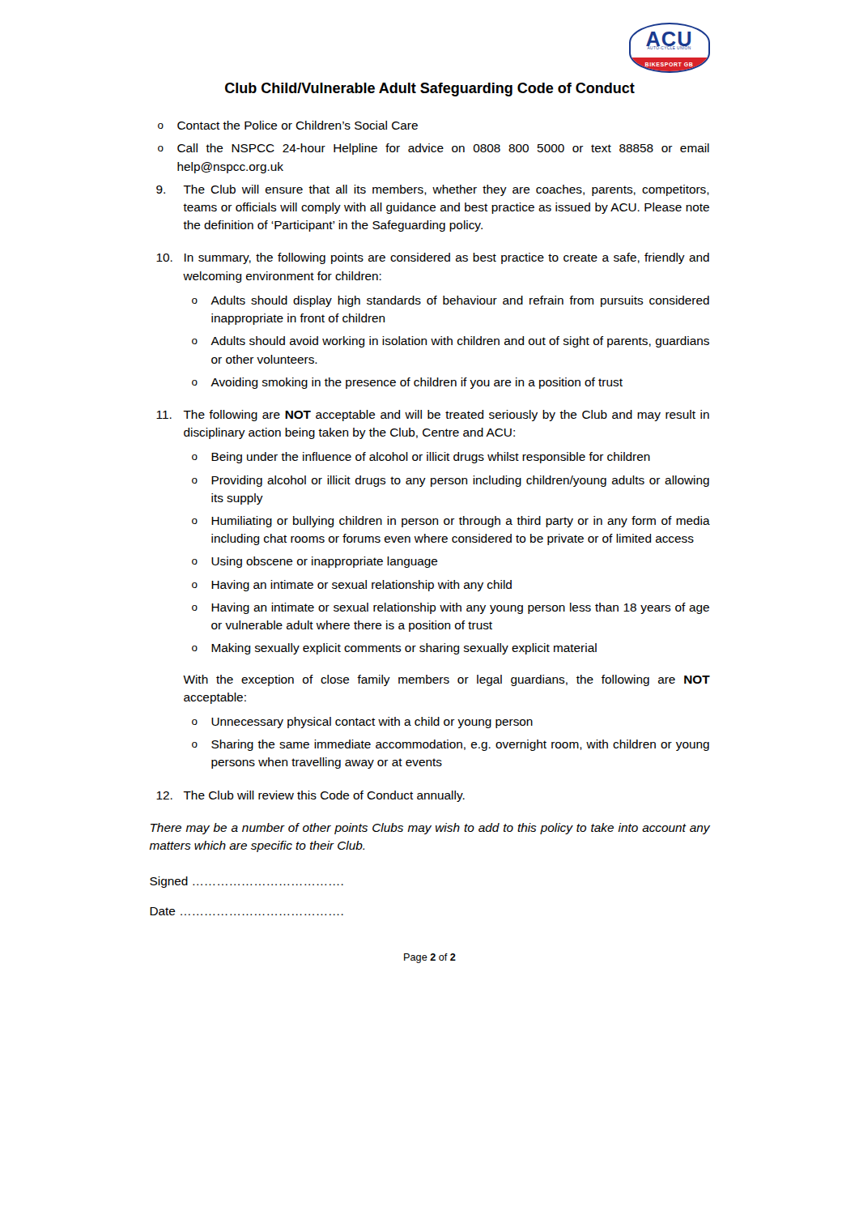ACU
AUTO-CYCLE UNION
BIKESPORT GB
Club Child/Vulnerable Adult Safeguarding Code of Conduct
Contact the Police or Children’s Social Care
Call the NSPCC 24-hour Helpline for advice on 0808 800 5000 or text 88858 or email help@nspcc.org.uk
The Club will ensure that all its members, whether they are coaches, parents, competitors, teams or officials will comply with all guidance and best practice as issued by ACU. Please note the definition of ‘Participant’ in the Safeguarding policy.
In summary, the following points are considered as best practice to create a safe, friendly and welcoming environment for children:
Adults should display high standards of behaviour and refrain from pursuits considered inappropriate in front of children
Adults should avoid working in isolation with children and out of sight of parents, guardians or other volunteers.
Avoiding smoking in the presence of children if you are in a position of trust
The following are NOT acceptable and will be treated seriously by the Club and may result in disciplinary action being taken by the Club, Centre and ACU:
Being under the influence of alcohol or illicit drugs whilst responsible for children
Providing alcohol or illicit drugs to any person including children/young adults or allowing its supply
Humiliating or bullying children in person or through a third party or in any form of media including chat rooms or forums even where considered to be private or of limited access
Using obscene or inappropriate language
Having an intimate or sexual relationship with any child
Having an intimate or sexual relationship with any young person less than 18 years of age or vulnerable adult where there is a position of trust
Making sexually explicit comments or sharing sexually explicit material
With the exception of close family members or legal guardians, the following are NOT acceptable:
Unnecessary physical contact with a child or young person
Sharing the same immediate accommodation, e.g. overnight room, with children or young persons when travelling away or at events
The Club will review this Code of Conduct annually.
There may be a number of other points Clubs may wish to add to this policy to take into account any matters which are specific to their Club.
Signed ……………………………….
Date ………………………………….
Page 2 of 2